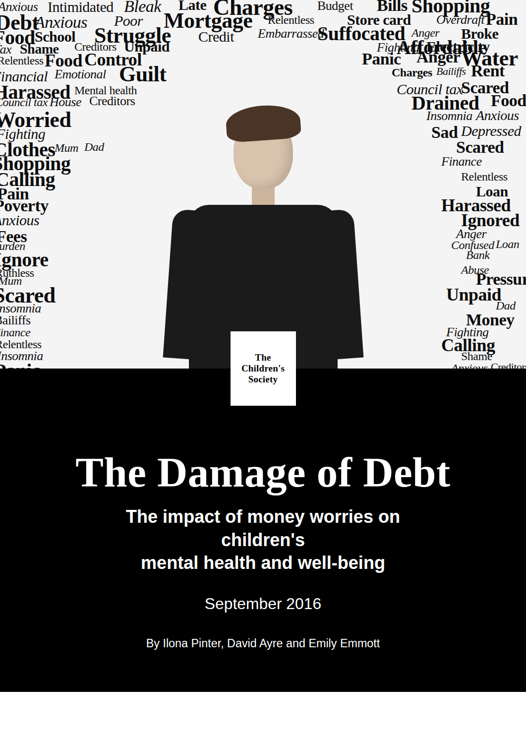Anxious Intimidated Bleak Late Charges Budget Bills Shopping Debt Anxious Poor Mortgage Relentless Store card Overdraft Pain Food School Struggle Credit Embarrassed Suffocated Anger Broke Tax Shame Creditors Unpaid Fighting Electricity Affordable Relentless Food Control Panic Anger Water Financial Emotional Guilt Charges Bailiffs Rent Harassed Mental health Council tax Scared Council tax House Creditors Drained Food Worried Insomnia Anxious Fighting Sad Depressed Clothes Mum Dad Scared Shopping Finance Calling Relentless Pain Loan Poverty Harassed Anxious Ignored Fees Anger Burden Confused Loan Ignore Bank Ruthless Mum Abuse Pressure Scared Unpaid Insomnia Dad Bailiffs Money Finance Fighting Relentless Calling Insomnia Shame Panic Anxious Creditors Anger Aggressive Financial Ignore Fines Rent Finance Confused Shame Mum Rent Relentless Creditors Lodging Creditors Pressure Eviction Suffocate Money Ghost Shame Credit Financial Loan Destitute Aggressive Harassed Mum Mental health Tired Bailiffs Bankrupt Unaffordable Ruthless
The
Children's
Society
The Damage of Debt
The impact of money worries on children's
mental health and well-being
September 2016
By Ilona Pinter, David Ayre and Emily Emmott